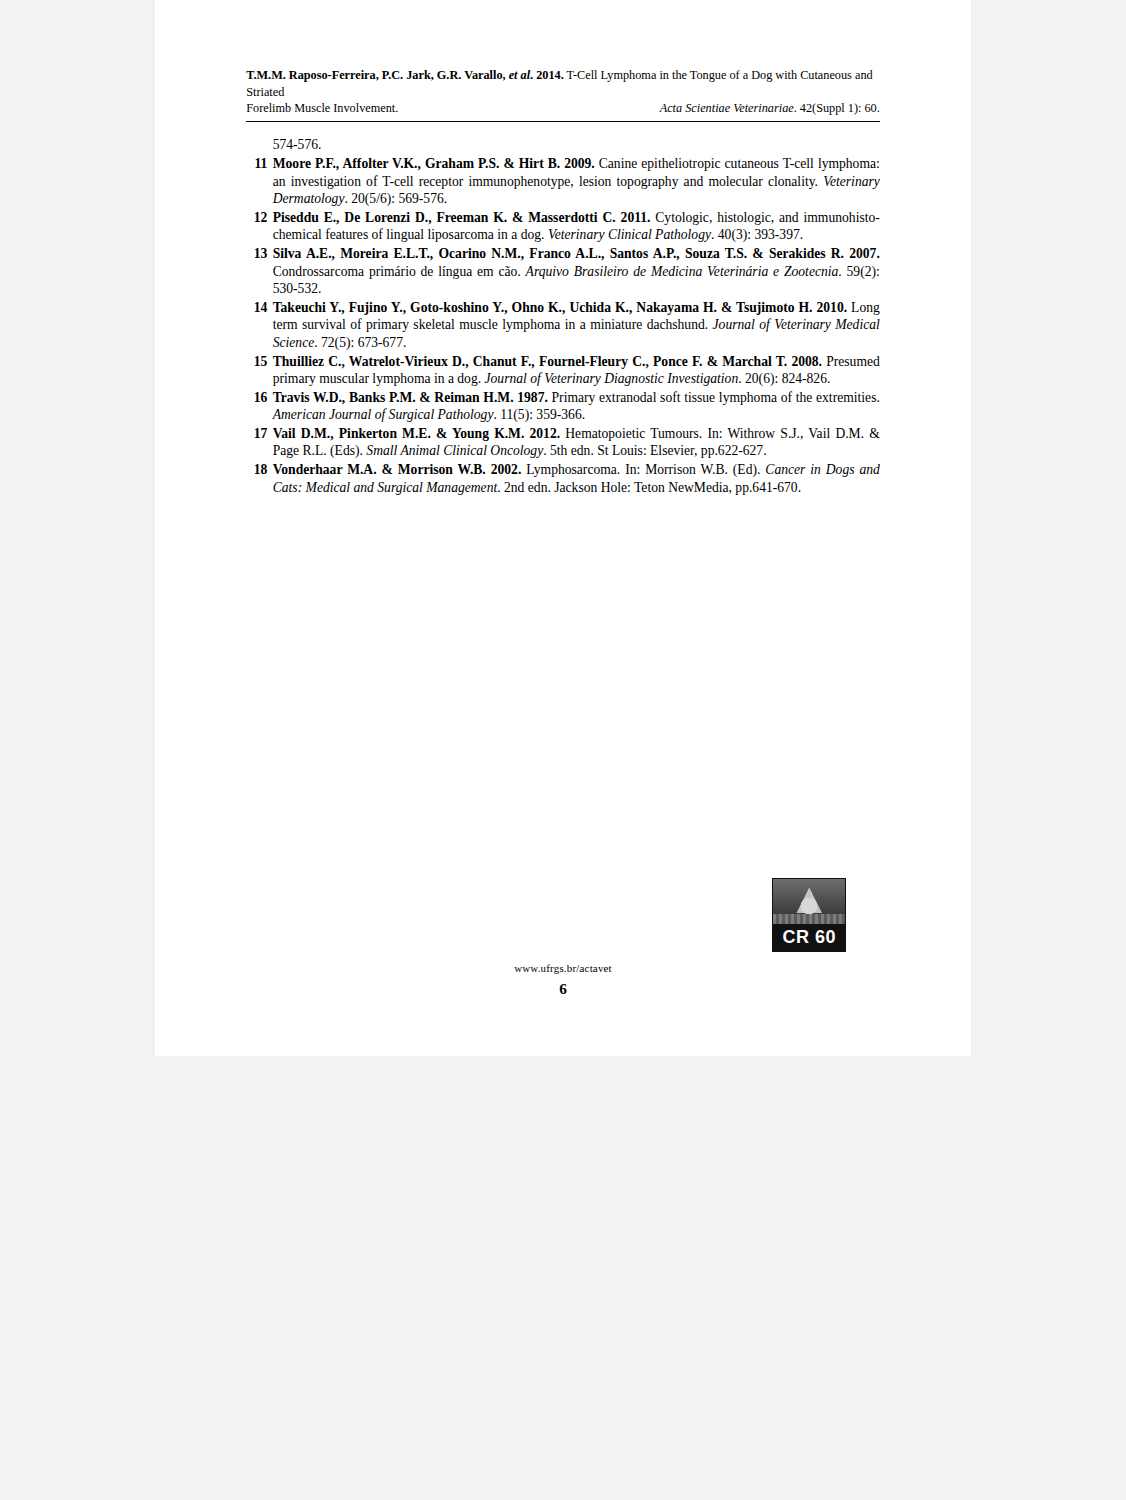T.M.M. Raposo-Ferreira, P.C. Jark, G.R. Varallo, et al. 2014. T-Cell Lymphoma in the Tongue of a Dog with Cutaneous and Striated
Forelimb Muscle Involvement.
Acta Scientiae Veterinariae. 42(Suppl 1): 60.
574-576.
11 Moore P.F., Affolter V.K., Graham P.S. & Hirt B. 2009. Canine epitheliotropic cutaneous T-cell lymphoma: an investigation of T-cell receptor immunophenotype, lesion topography and molecular clonality. Veterinary Dermatology. 20(5/6): 569-576.
12 Piseddu E., De Lorenzi D., Freeman K. & Masserdotti C. 2011. Cytologic, histologic, and immunohistochemical features of lingual liposarcoma in a dog. Veterinary Clinical Pathology. 40(3): 393-397.
13 Silva A.E., Moreira E.L.T., Ocarino N.M., Franco A.L., Santos A.P., Souza T.S. & Serakides R. 2007. Condrossarcoma primário de língua em cão. Arquivo Brasileiro de Medicina Veterinária e Zootecnia. 59(2): 530-532.
14 Takeuchi Y., Fujino Y., Goto-koshino Y., Ohno K., Uchida K., Nakayama H. & Tsujimoto H. 2010. Long term survival of primary skeletal muscle lymphoma in a miniature dachshund. Journal of Veterinary Medical Science. 72(5): 673-677.
15 Thuilliez C., Watrelot-Virieux D., Chanut F., Fournel-Fleury C., Ponce F. & Marchal T. 2008. Presumed primary muscular lymphoma in a dog. Journal of Veterinary Diagnostic Investigation. 20(6): 824-826.
16 Travis W.D., Banks P.M. & Reiman H.M. 1987. Primary extranodal soft tissue lymphoma of the extremities. American Journal of Surgical Pathology. 11(5): 359-366.
17 Vail D.M., Pinkerton M.E. & Young K.M. 2012. Hematopoietic Tumours. In: Withrow S.J., Vail D.M. & Page R.L. (Eds). Small Animal Clinical Oncology. 5th edn. St Louis: Elsevier, pp.622-627.
18 Vonderhaar M.A. & Morrison W.B. 2002. Lymphosarcoma. In: Morrison W.B. (Ed). Cancer in Dogs and Cats: Medical and Surgical Management. 2nd edn. Jackson Hole: Teton NewMedia, pp.641-670.
CR 60
www.ufrgs.br/actavet
6